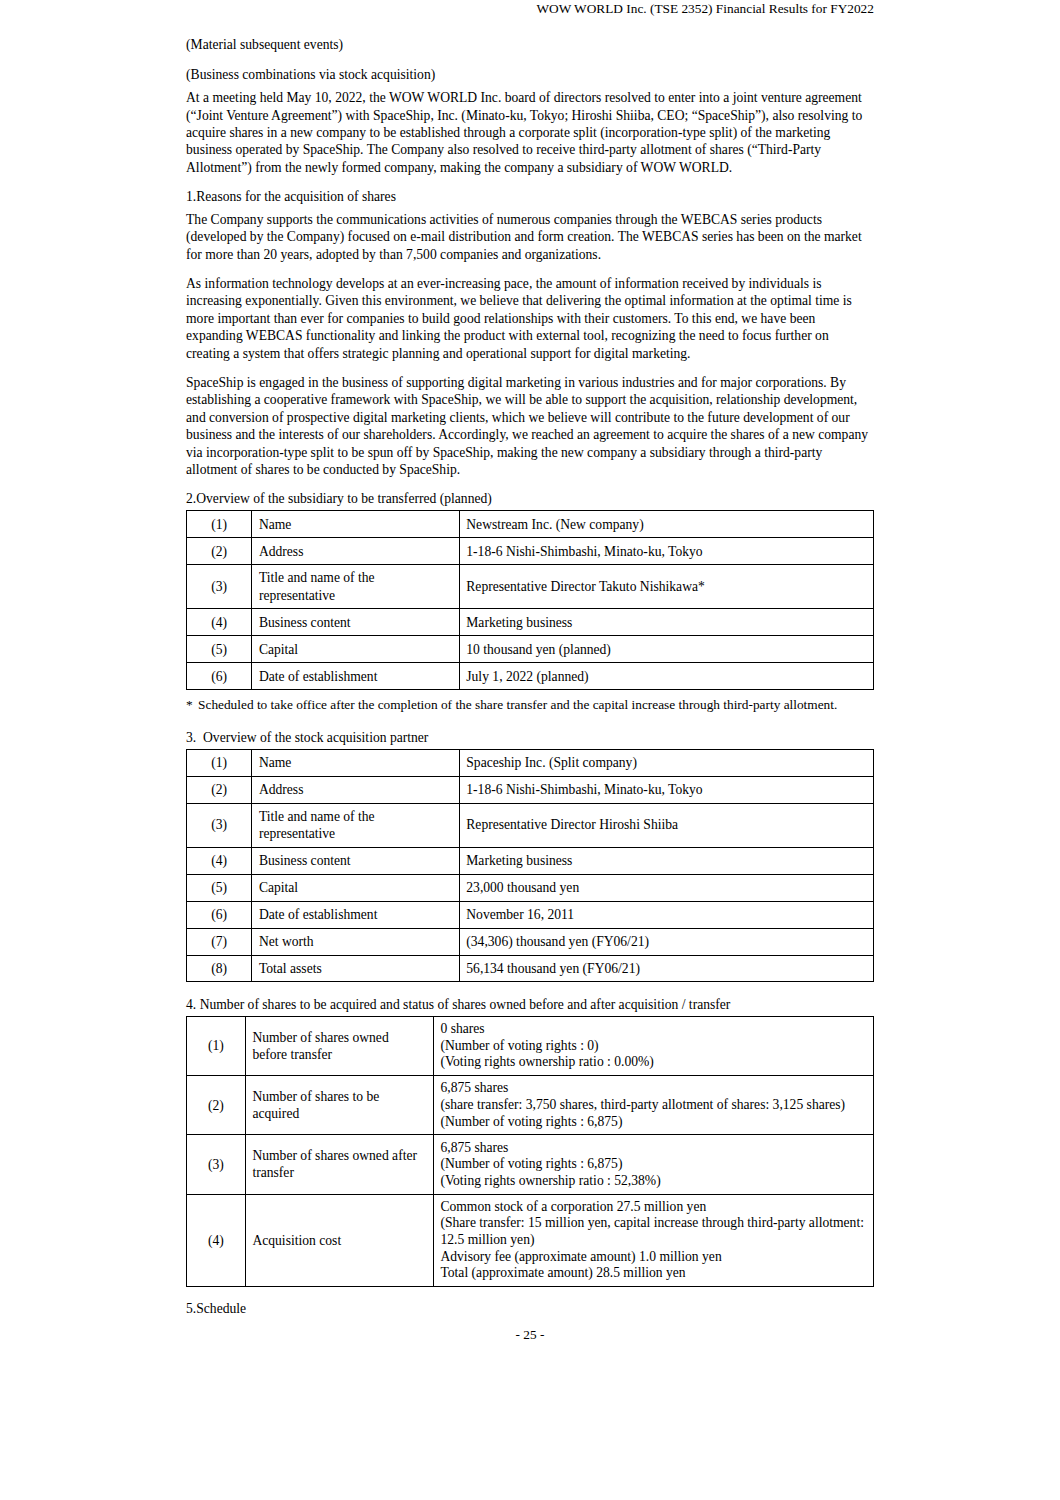WOW WORLD Inc. (TSE 2352) Financial Results for FY2022
(Material subsequent events)
(Business combinations via stock acquisition)
At a meeting held May 10, 2022, the WOW WORLD Inc. board of directors resolved to enter into a joint venture agreement (“Joint Venture Agreement”) with SpaceShip, Inc. (Minato-ku, Tokyo; Hiroshi Shiiba, CEO; “SpaceShip”), also resolving to acquire shares in a new company to be established through a corporate split (incorporation-type split) of the marketing business operated by SpaceShip. The Company also resolved to receive third-party allotment of shares (“Third-Party Allotment”) from the newly formed company, making the company a subsidiary of WOW WORLD.
1.Reasons for the acquisition of shares
The Company supports the communications activities of numerous companies through the WEBCAS series products (developed by the Company) focused on e-mail distribution and form creation. The WEBCAS series has been on the market for more than 20 years, adopted by than 7,500 companies and organizations.
As information technology develops at an ever-increasing pace, the amount of information received by individuals is increasing exponentially. Given this environment, we believe that delivering the optimal information at the optimal time is more important than ever for companies to build good relationships with their customers. To this end, we have been expanding WEBCAS functionality and linking the product with external tool, recognizing the need to focus further on creating a system that offers strategic planning and operational support for digital marketing.
SpaceShip is engaged in the business of supporting digital marketing in various industries and for major corporations. By establishing a cooperative framework with SpaceShip, we will be able to support the acquisition, relationship development, and conversion of prospective digital marketing clients, which we believe will contribute to the future development of our business and the interests of our shareholders. Accordingly, we reached an agreement to acquire the shares of a new company via incorporation-type split to be spun off by SpaceShip, making the new company a subsidiary through a third-party allotment of shares to be conducted by SpaceShip.
2.Overview of the subsidiary to be transferred (planned)
| (1) | Name | Newstream Inc. (New company) |
| (2) | Address | 1-18-6 Nishi-Shimbashi, Minato-ku, Tokyo |
| (3) | Title and name of the representative | Representative Director Takuto Nishikawa* |
| (4) | Business content | Marketing business |
| (5) | Capital | 10 thousand yen (planned) |
| (6) | Date of establishment | July 1, 2022 (planned) |
*Scheduled to take office after the completion of the share transfer and the capital increase through third-party allotment.
3. Overview of the stock acquisition partner
| (1) | Name | Spaceship Inc. (Split company) |
| (2) | Address | 1-18-6 Nishi-Shimbashi, Minato-ku, Tokyo |
| (3) | Title and name of the representative | Representative Director Hiroshi Shiiba |
| (4) | Business content | Marketing business |
| (5) | Capital | 23,000 thousand yen |
| (6) | Date of establishment | November 16, 2011 |
| (7) | Net worth | (34,306) thousand yen (FY06/21) |
| (8) | Total assets | 56,134 thousand yen (FY06/21) |
4. Number of shares to be acquired and status of shares owned before and after acquisition / transfer
| (1) | Number of shares owned before transfer | 0 shares (Number of voting rights : 0) (Voting rights ownership ratio : 0.00%) |
| (2) | Number of shares to be acquired | 6,875 shares (share transfer: 3,750 shares, third-party allotment of shares: 3,125 shares) (Number of voting rights : 6,875) |
| (3) | Number of shares owned after transfer | 6,875 shares (Number of voting rights : 6,875) (Voting rights ownership ratio : 52,38%) |
| (4) | Acquisition cost | Common stock of a corporation 27.5 million yen (Share transfer: 15 million yen, capital increase through third-party allotment: 12.5 million yen) Advisory fee (approximate amount) 1.0 million yen Total (approximate amount) 28.5 million yen |
5.Schedule
- 25 -